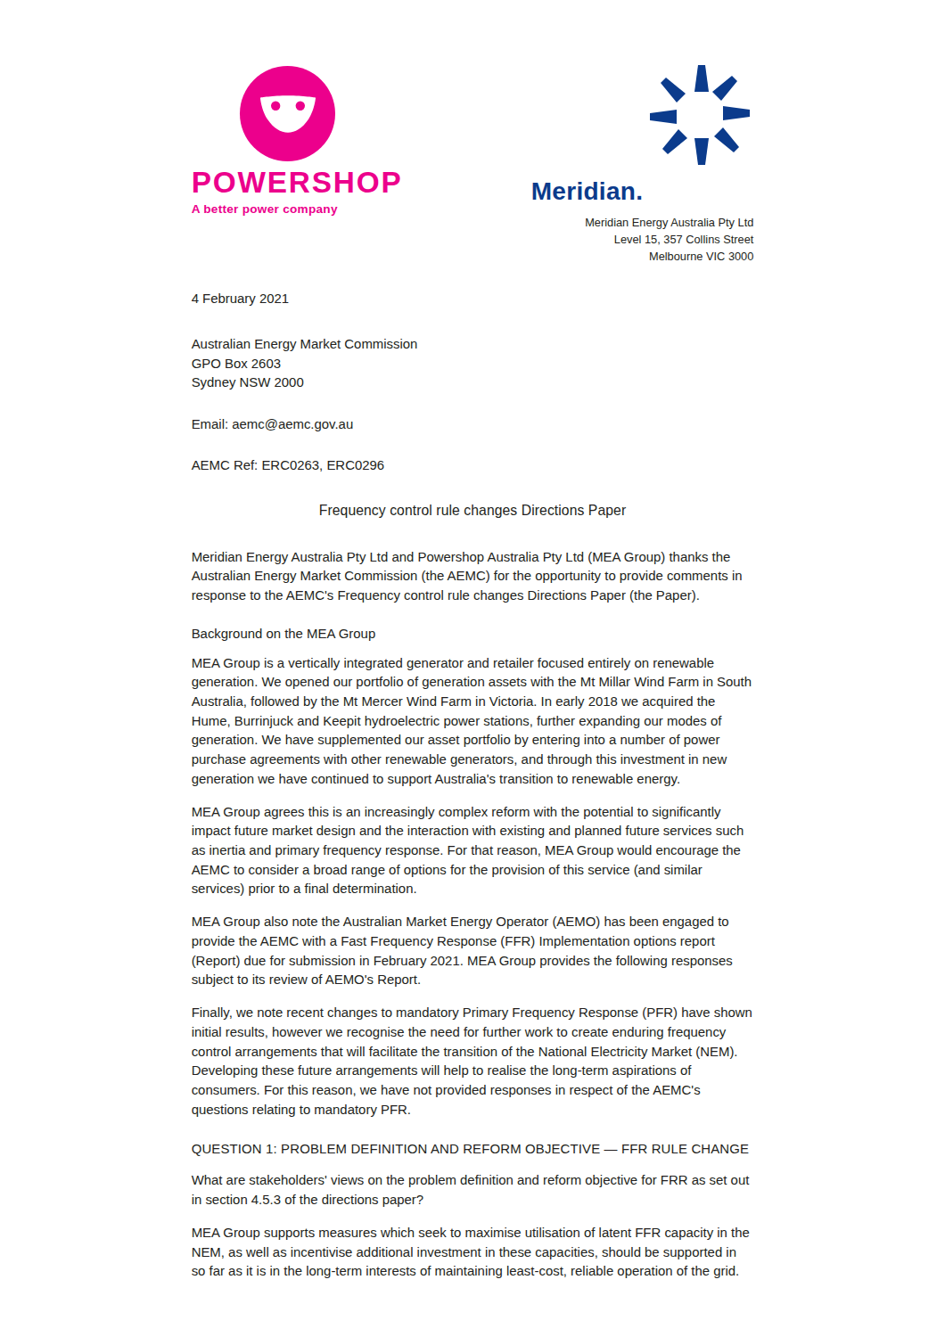POWERSHOP
A better power company
Meridian.
Meridian Energy Australia Pty Ltd
Level 15, 357 Collins Street
Melbourne VIC 3000
4 February 2021
Australian Energy Market Commission
GPO Box 2603
Sydney NSW 2000
Email: aemc@aemc.gov.au
AEMC Ref: ERC0263, ERC0296
Frequency control rule changes Directions Paper
Meridian Energy Australia Pty Ltd and Powershop Australia Pty Ltd (MEA Group) thanks the Australian Energy Market Commission (the AEMC) for the opportunity to provide comments in response to the AEMC's Frequency control rule changes Directions Paper (the Paper).
Background on the MEA Group
MEA Group is a vertically integrated generator and retailer focused entirely on renewable generation. We opened our portfolio of generation assets with the Mt Millar Wind Farm in South Australia, followed by the Mt Mercer Wind Farm in Victoria. In early 2018 we acquired the Hume, Burrinjuck and Keepit hydroelectric power stations, further expanding our modes of generation. We have supplemented our asset portfolio by entering into a number of power purchase agreements with other renewable generators, and through this investment in new generation we have continued to support Australia's transition to renewable energy.
MEA Group agrees this is an increasingly complex reform with the potential to significantly impact future market design and the interaction with existing and planned future services such as inertia and primary frequency response. For that reason, MEA Group would encourage the AEMC to consider a broad range of options for the provision of this service (and similar services) prior to a final determination.
MEA Group also note the Australian Market Energy Operator (AEMO) has been engaged to provide the AEMC with a Fast Frequency Response (FFR) Implementation options report (Report) due for submission in February 2021. MEA Group provides the following responses subject to its review of AEMO's Report.
Finally, we note recent changes to mandatory Primary Frequency Response (PFR) have shown initial results, however we recognise the need for further work to create enduring frequency control arrangements that will facilitate the transition of the National Electricity Market (NEM). Developing these future arrangements will help to realise the long-term aspirations of consumers. For this reason, we have not provided responses in respect of the AEMC's questions relating to mandatory PFR.
QUESTION 1: PROBLEM DEFINITION AND REFORM OBJECTIVE — FFR RULE CHANGE
What are stakeholders' views on the problem definition and reform objective for FRR as set out in section 4.5.3 of the directions paper?
MEA Group supports measures which seek to maximise utilisation of latent FFR capacity in the NEM, as well as incentivise additional investment in these capacities, should be supported in so far as it is in the long-term interests of maintaining least-cost, reliable operation of the grid.